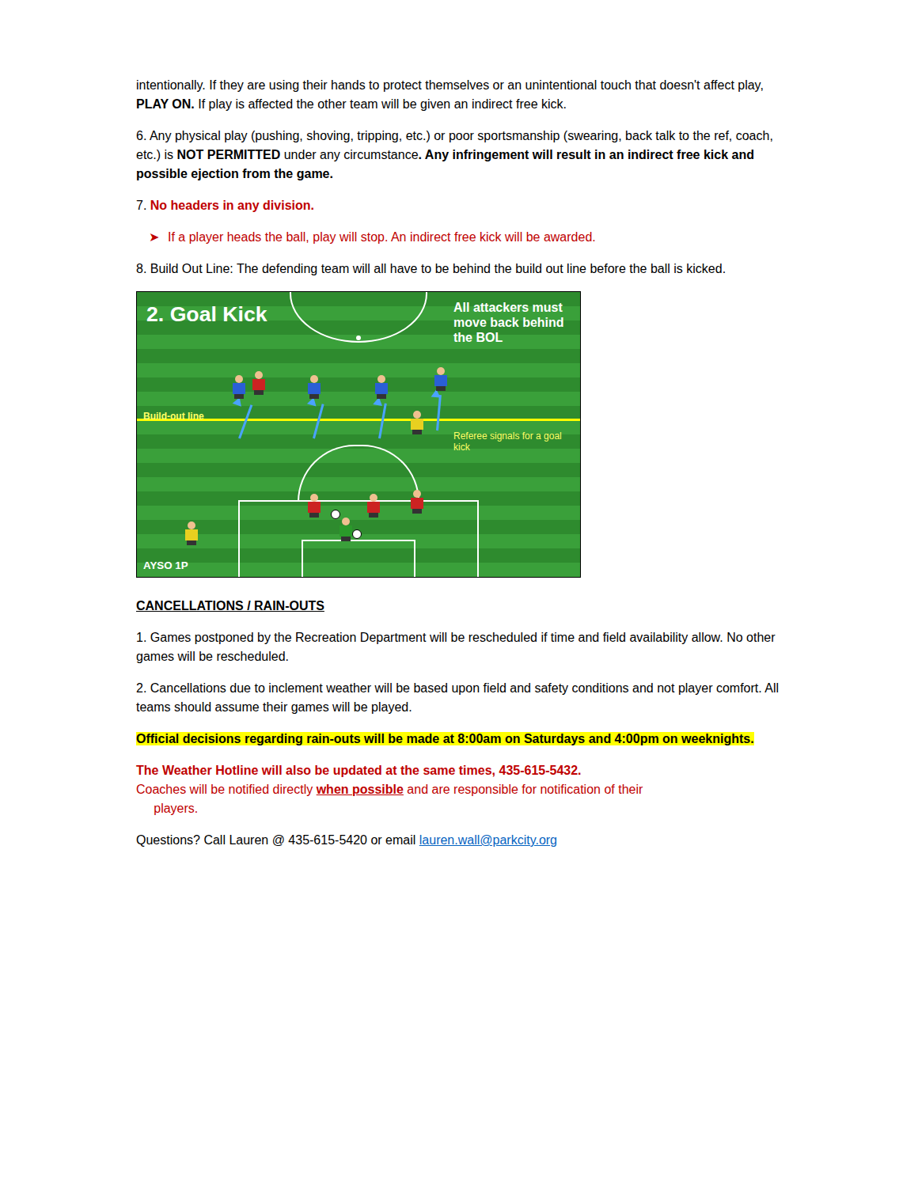intentionally. If they are using their hands to protect themselves or an unintentional touch that doesn't affect play, PLAY ON. If play is affected the other team will be given an indirect free kick.
6. Any physical play (pushing, shoving, tripping, etc.) or poor sportsmanship (swearing, back talk to the ref, coach, etc.) is NOT PERMITTED under any circumstance. Any infringement will result in an indirect free kick and possible ejection from the game.
7. No headers in any division.
If a player heads the ball, play will stop. An indirect free kick will be awarded.
8. Build Out Line: The defending team will all have to be behind the build out line before the ball is kicked.
2. Goal Kick
All attackers must move back behind the BOL
Referee signals for a goal kick
Build-out line
AYSO 1P
CANCELLATIONS / RAIN-OUTS
1. Games postponed by the Recreation Department will be rescheduled if time and field availability allow. No other games will be rescheduled.
2. Cancellations due to inclement weather will be based upon field and safety conditions and not player comfort. All teams should assume their games will be played.
Official decisions regarding rain-outs will be made at 8:00am on Saturdays and 4:00pm on weeknights.
The Weather Hotline will also be updated at the same times, 435-615-5432.
Coaches will be notified directly when possible and are responsible for notification of their
players.
Questions? Call Lauren @ 435-615-5420 or email lauren.wall@parkcity.org